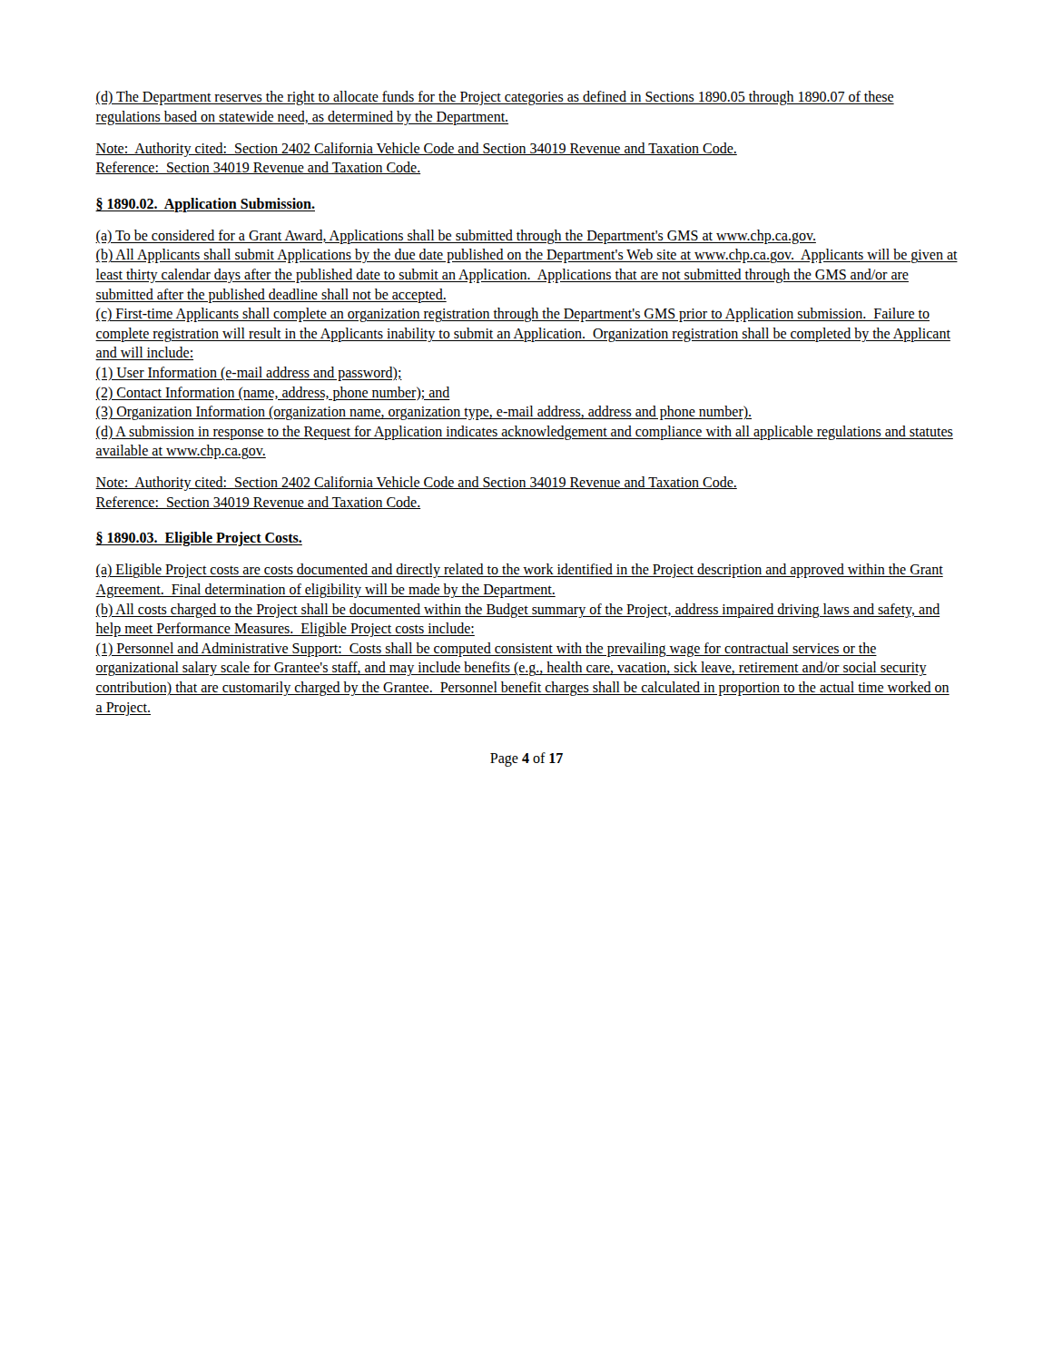(d) The Department reserves the right to allocate funds for the Project categories as defined in Sections 1890.05 through 1890.07 of these regulations based on statewide need, as determined by the Department.
Note: Authority cited: Section 2402 California Vehicle Code and Section 34019 Revenue and Taxation Code. Reference: Section 34019 Revenue and Taxation Code.
§ 1890.02. Application Submission.
(a) To be considered for a Grant Award, Applications shall be submitted through the Department's GMS at www.chp.ca.gov.
(b) All Applicants shall submit Applications by the due date published on the Department's Web site at www.chp.ca.gov. Applicants will be given at least thirty calendar days after the published date to submit an Application. Applications that are not submitted through the GMS and/or are submitted after the published deadline shall not be accepted.
(c) First-time Applicants shall complete an organization registration through the Department's GMS prior to Application submission. Failure to complete registration will result in the Applicants inability to submit an Application. Organization registration shall be completed by the Applicant and will include:
(1) User Information (e-mail address and password);
(2) Contact Information (name, address, phone number); and
(3) Organization Information (organization name, organization type, e-mail address, address and phone number).
(d) A submission in response to the Request for Application indicates acknowledgement and compliance with all applicable regulations and statutes available at www.chp.ca.gov.
Note: Authority cited: Section 2402 California Vehicle Code and Section 34019 Revenue and Taxation Code. Reference: Section 34019 Revenue and Taxation Code.
§ 1890.03. Eligible Project Costs.
(a) Eligible Project costs are costs documented and directly related to the work identified in the Project description and approved within the Grant Agreement. Final determination of eligibility will be made by the Department.
(b) All costs charged to the Project shall be documented within the Budget summary of the Project, address impaired driving laws and safety, and help meet Performance Measures. Eligible Project costs include:
(1) Personnel and Administrative Support: Costs shall be computed consistent with the prevailing wage for contractual services or the organizational salary scale for Grantee's staff, and may include benefits (e.g., health care, vacation, sick leave, retirement and/or social security contribution) that are customarily charged by the Grantee. Personnel benefit charges shall be calculated in proportion to the actual time worked on a Project.
Page 4 of 17